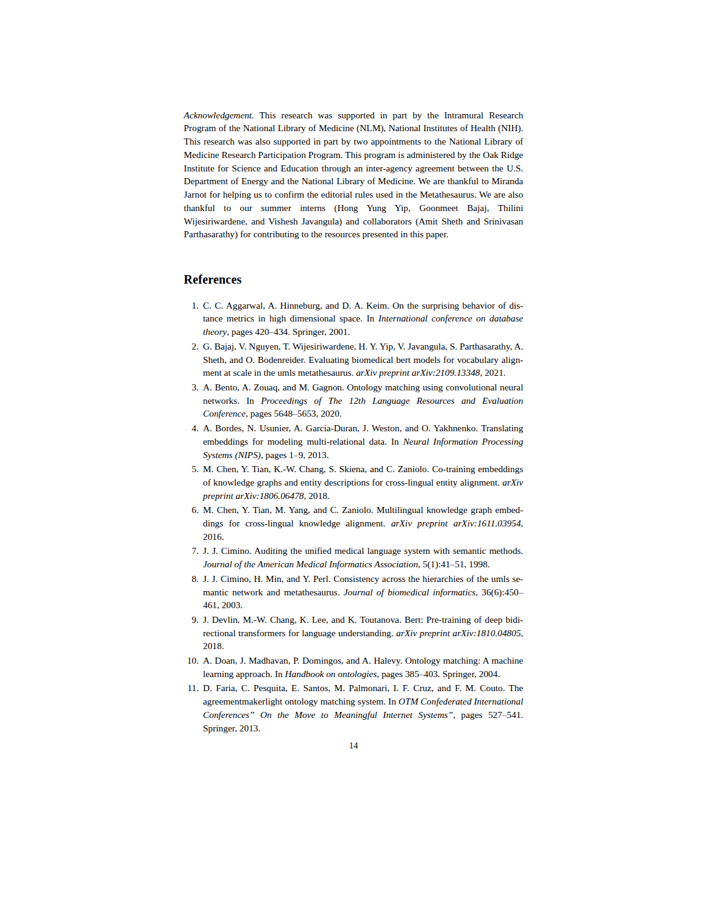Acknowledgement. This research was supported in part by the Intramural Research Program of the National Library of Medicine (NLM), National Institutes of Health (NIH). This research was also supported in part by two appointments to the National Library of Medicine Research Participation Program. This program is administered by the Oak Ridge Institute for Science and Education through an inter-agency agreement between the U.S. Department of Energy and the National Library of Medicine. We are thankful to Miranda Jarnot for helping us to confirm the editorial rules used in the Metathesaurus. We are also thankful to our summer interns (Hong Yung Yip, Goonmeet Bajaj, Thilini Wijesiriwardene, and Vishesh Javangula) and collaborators (Amit Sheth and Srinivasan Parthasarathy) for contributing to the resources presented in this paper.
References
C. C. Aggarwal, A. Hinneburg, and D. A. Keim. On the surprising behavior of distance metrics in high dimensional space. In International conference on database theory, pages 420–434. Springer, 2001.
G. Bajaj, V. Nguyen, T. Wijesiriwardene, H. Y. Yip, V. Javangula, S. Parthasarathy, A. Sheth, and O. Bodenreider. Evaluating biomedical bert models for vocabulary alignment at scale in the umls metathesaurus. arXiv preprint arXiv:2109.13348, 2021.
A. Bento, A. Zouaq, and M. Gagnon. Ontology matching using convolutional neural networks. In Proceedings of The 12th Language Resources and Evaluation Conference, pages 5648–5653, 2020.
A. Bordes, N. Usunier, A. Garcia-Duran, J. Weston, and O. Yakhnenko. Translating embeddings for modeling multi-relational data. In Neural Information Processing Systems (NIPS), pages 1–9, 2013.
M. Chen, Y. Tian, K.-W. Chang, S. Skiena, and C. Zaniolo. Co-training embeddings of knowledge graphs and entity descriptions for cross-lingual entity alignment. arXiv preprint arXiv:1806.06478, 2018.
M. Chen, Y. Tian, M. Yang, and C. Zaniolo. Multilingual knowledge graph embeddings for cross-lingual knowledge alignment. arXiv preprint arXiv:1611.03954, 2016.
J. J. Cimino. Auditing the unified medical language system with semantic methods. Journal of the American Medical Informatics Association, 5(1):41–51, 1998.
J. J. Cimino, H. Min, and Y. Perl. Consistency across the hierarchies of the umls semantic network and metathesaurus. Journal of biomedical informatics, 36(6):450–461, 2003.
J. Devlin, M.-W. Chang, K. Lee, and K. Toutanova. Bert: Pre-training of deep bidirectional transformers for language understanding. arXiv preprint arXiv:1810.04805, 2018.
A. Doan, J. Madhavan, P. Domingos, and A. Halevy. Ontology matching: A machine learning approach. In Handbook on ontologies, pages 385–403. Springer, 2004.
D. Faria, C. Pesquita, E. Santos, M. Palmonari, I. F. Cruz, and F. M. Couto. The agreementmakerlight ontology matching system. In OTM Confederated International Conferences” On the Move to Meaningful Internet Systems”, pages 527–541. Springer, 2013.
14